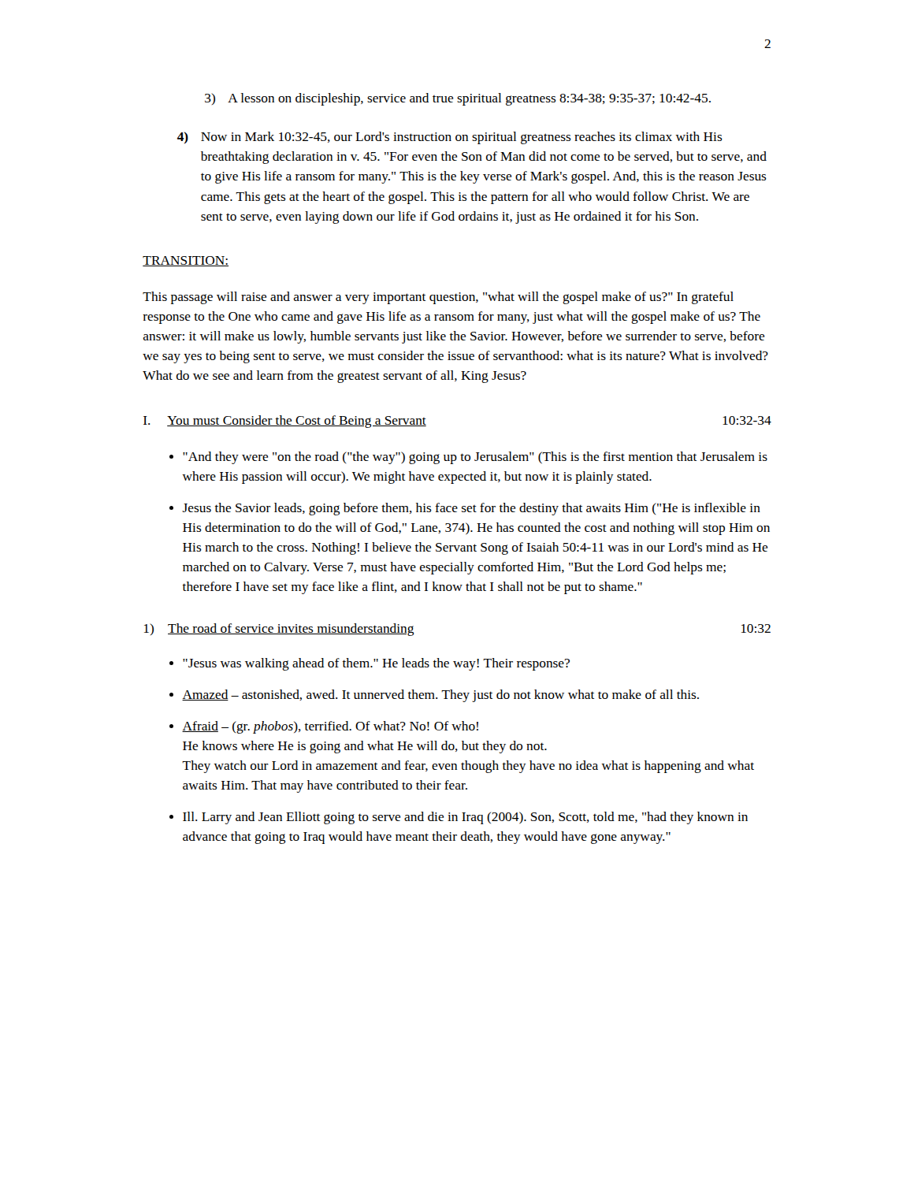2
3) A lesson on discipleship, service and true spiritual greatness 8:34-38; 9:35-37; 10:42-45.
4) Now in Mark 10:32-45, our Lord's instruction on spiritual greatness reaches its climax with His breathtaking declaration in v. 45. "For even the Son of Man did not come to be served, but to serve, and to give His life a ransom for many." This is the key verse of Mark's gospel. And, this is the reason Jesus came. This gets at the heart of the gospel. This is the pattern for all who would follow Christ. We are sent to serve, even laying down our life if God ordains it, just as He ordained it for his Son.
TRANSITION:
This passage will raise and answer a very important question, "what will the gospel make of us?" In grateful response to the One who came and gave His life as a ransom for many, just what will the gospel make of us? The answer: it will make us lowly, humble servants just like the Savior. However, before we surrender to serve, before we say yes to being sent to serve, we must consider the issue of servanthood: what is its nature? What is involved? What do we see and learn from the greatest servant of all, King Jesus?
I. You must Consider the Cost of Being a Servant 10:32-34
"And they were "on the road ("the way") going up to Jerusalem" (This is the first mention that Jerusalem is where His passion will occur). We might have expected it, but now it is plainly stated.
Jesus the Savior leads, going before them, his face set for the destiny that awaits Him ("He is inflexible in His determination to do the will of God," Lane, 374). He has counted the cost and nothing will stop Him on His march to the cross. Nothing! I believe the Servant Song of Isaiah 50:4-11 was in our Lord's mind as He marched on to Calvary. Verse 7, must have especially comforted Him, "But the Lord God helps me; therefore I have set my face like a flint, and I know that I shall not be put to shame."
1) The road of service invites misunderstanding 10:32
"Jesus was walking ahead of them." He leads the way! Their response?
Amazed – astonished, awed. It unnerved them. They just do not know what to make of all this.
Afraid – (gr. phobos), terrified. Of what? No! Of who!
He knows where He is going and what He will do, but they do not.
They watch our Lord in amazement and fear, even though they have no idea what is happening and what awaits Him. That may have contributed to their fear.
Ill. Larry and Jean Elliott going to serve and die in Iraq (2004). Son, Scott, told me, "had they known in advance that going to Iraq would have meant their death, they would have gone anyway."